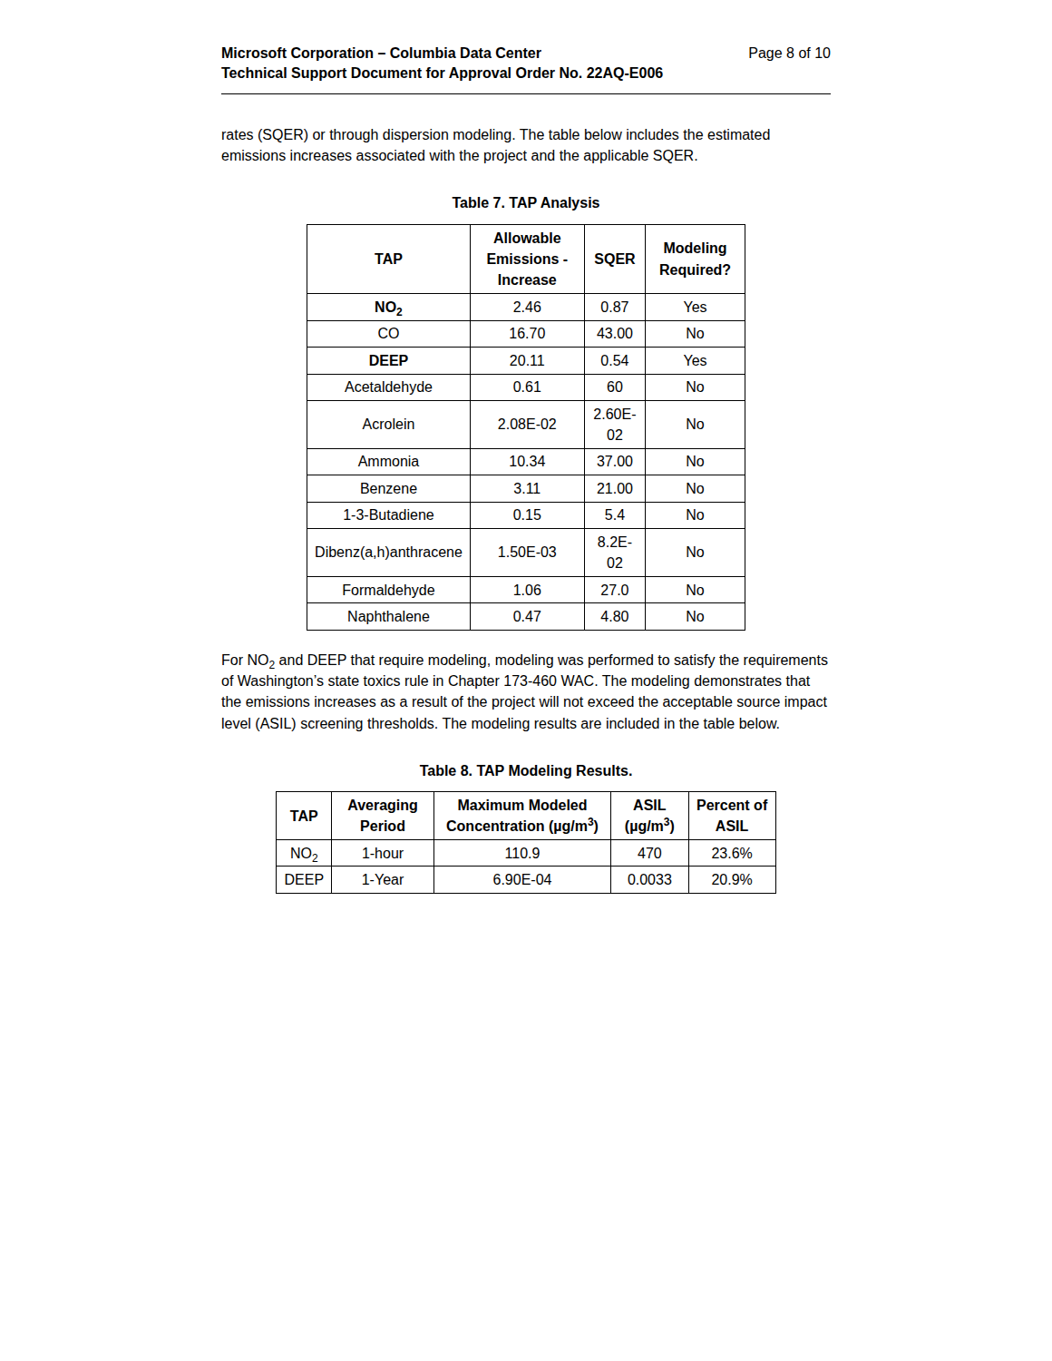Microsoft Corporation – Columbia Data Center
Technical Support Document for Approval Order No. 22AQ-E006
Page 8 of 10
rates (SQER) or through dispersion modeling. The table below includes the estimated emissions increases associated with the project and the applicable SQER.
Table 7. TAP Analysis
| TAP | Allowable Emissions - Increase | SQER | Modeling Required? |
| --- | --- | --- | --- |
| NO 2 | 2.46 | 0.87 | Yes |
| CO | 16.70 | 43.00 | No |
| DEEP | 20.11 | 0.54 | Yes |
| Acetaldehyde | 0.61 | 60 | No |
| Acrolein | 2.08E-02 | 2.60E-02 | No |
| Ammonia | 10.34 | 37.00 | No |
| Benzene | 3.11 | 21.00 | No |
| 1-3-Butadiene | 0.15 | 5.4 | No |
| Dibenz(a,h)anthracene | 1.50E-03 | 8.2E-02 | No |
| Formaldehyde | 1.06 | 27.0 | No |
| Naphthalene | 0.47 | 4.80 | No |
For NO2 and DEEP that require modeling, modeling was performed to satisfy the requirements of Washington’s state toxics rule in Chapter 173-460 WAC. The modeling demonstrates that the emissions increases as a result of the project will not exceed the acceptable source impact level (ASIL) screening thresholds. The modeling results are included in the table below.
Table 8. TAP Modeling Results.
| TAP | Averaging Period | Maximum Modeled Concentration (µg/m 3 ) | ASIL (µg/m 3 ) | Percent of ASIL |
| --- | --- | --- | --- | --- |
| NO 2 | 1-hour | 110.9 | 470 | 23.6% |
| DEEP | 1-Year | 6.90E-04 | 0.0033 | 20.9% |